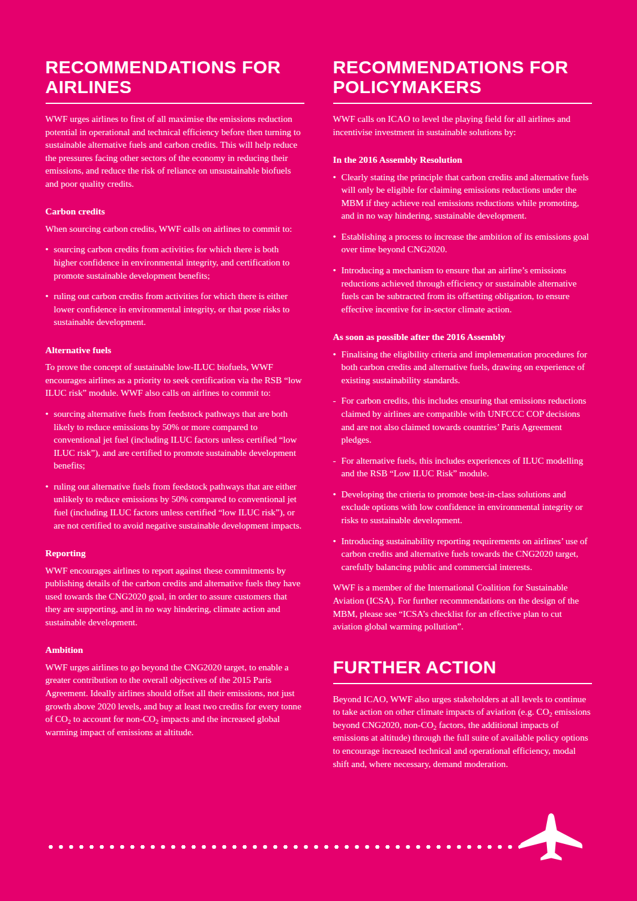Recommendations for airlines
WWF urges airlines to first of all maximise the emissions reduction potential in operational and technical efficiency before then turning to sustainable alternative fuels and carbon credits. This will help reduce the pressures facing other sectors of the economy in reducing their emissions, and reduce the risk of reliance on unsustainable biofuels and poor quality credits.
Carbon credits
When sourcing carbon credits, WWF calls on airlines to commit to:
sourcing carbon credits from activities for which there is both higher confidence in environmental integrity, and certification to promote sustainable development benefits;
ruling out carbon credits from activities for which there is either lower confidence in environmental integrity, or that pose risks to sustainable development.
Alternative fuels
To prove the concept of sustainable low-ILUC biofuels, WWF encourages airlines as a priority to seek certification via the RSB “low ILUC risk” module. WWF also calls on airlines to commit to:
sourcing alternative fuels from feedstock pathways that are both likely to reduce emissions by 50% or more compared to conventional jet fuel (including ILUC factors unless certified “low ILUC risk”), and are certified to promote sustainable development benefits;
ruling out alternative fuels from feedstock pathways that are either unlikely to reduce emissions by 50% compared to conventional jet fuel (including ILUC factors unless certified “low ILUC risk”), or are not certified to avoid negative sustainable development impacts.
Reporting
WWF encourages airlines to report against these commitments by publishing details of the carbon credits and alternative fuels they have used towards the CNG2020 goal, in order to assure customers that they are supporting, and in no way hindering, climate action and sustainable development.
Ambition
WWF urges airlines to go beyond the CNG2020 target, to enable a greater contribution to the overall objectives of the 2015 Paris Agreement. Ideally airlines should offset all their emissions, not just growth above 2020 levels, and buy at least two credits for every tonne of CO2 to account for non-CO2 impacts and the increased global warming impact of emissions at altitude.
Recommendations for policymakers
WWF calls on ICAO to level the playing field for all airlines and incentivise investment in sustainable solutions by:
In the 2016 Assembly Resolution
Clearly stating the principle that carbon credits and alternative fuels will only be eligible for claiming emissions reductions under the MBM if they achieve real emissions reductions while promoting, and in no way hindering, sustainable development.
Establishing a process to increase the ambition of its emissions goal over time beyond CNG2020.
Introducing a mechanism to ensure that an airline’s emissions reductions achieved through efficiency or sustainable alternative fuels can be subtracted from its offsetting obligation, to ensure effective incentive for in-sector climate action.
As soon as possible after the 2016 Assembly
Finalising the eligibility criteria and implementation procedures for both carbon credits and alternative fuels, drawing on experience of existing sustainability standards.
For carbon credits, this includes ensuring that emissions reductions claimed by airlines are compatible with UNFCCC COP decisions and are not also claimed towards countries’ Paris Agreement pledges.
For alternative fuels, this includes experiences of ILUC modelling and the RSB “Low ILUC Risk” module.
Developing the criteria to promote best-in-class solutions and exclude options with low confidence in environmental integrity or risks to sustainable development.
Introducing sustainability reporting requirements on airlines’ use of carbon credits and alternative fuels towards the CNG2020 target, carefully balancing public and commercial interests.
WWF is a member of the International Coalition for Sustainable Aviation (ICSA). For further recommendations on the design of the MBM, please see “ICSA’s checklist for an effective plan to cut aviation global warming pollution”.
Further action
Beyond ICAO, WWF also urges stakeholders at all levels to continue to take action on other climate impacts of aviation (e.g. CO2 emissions beyond CNG2020, non-CO2 factors, the additional impacts of emissions at altitude) through the full suite of available policy options to encourage increased technical and operational efficiency, modal shift and, where necessary, demand moderation.